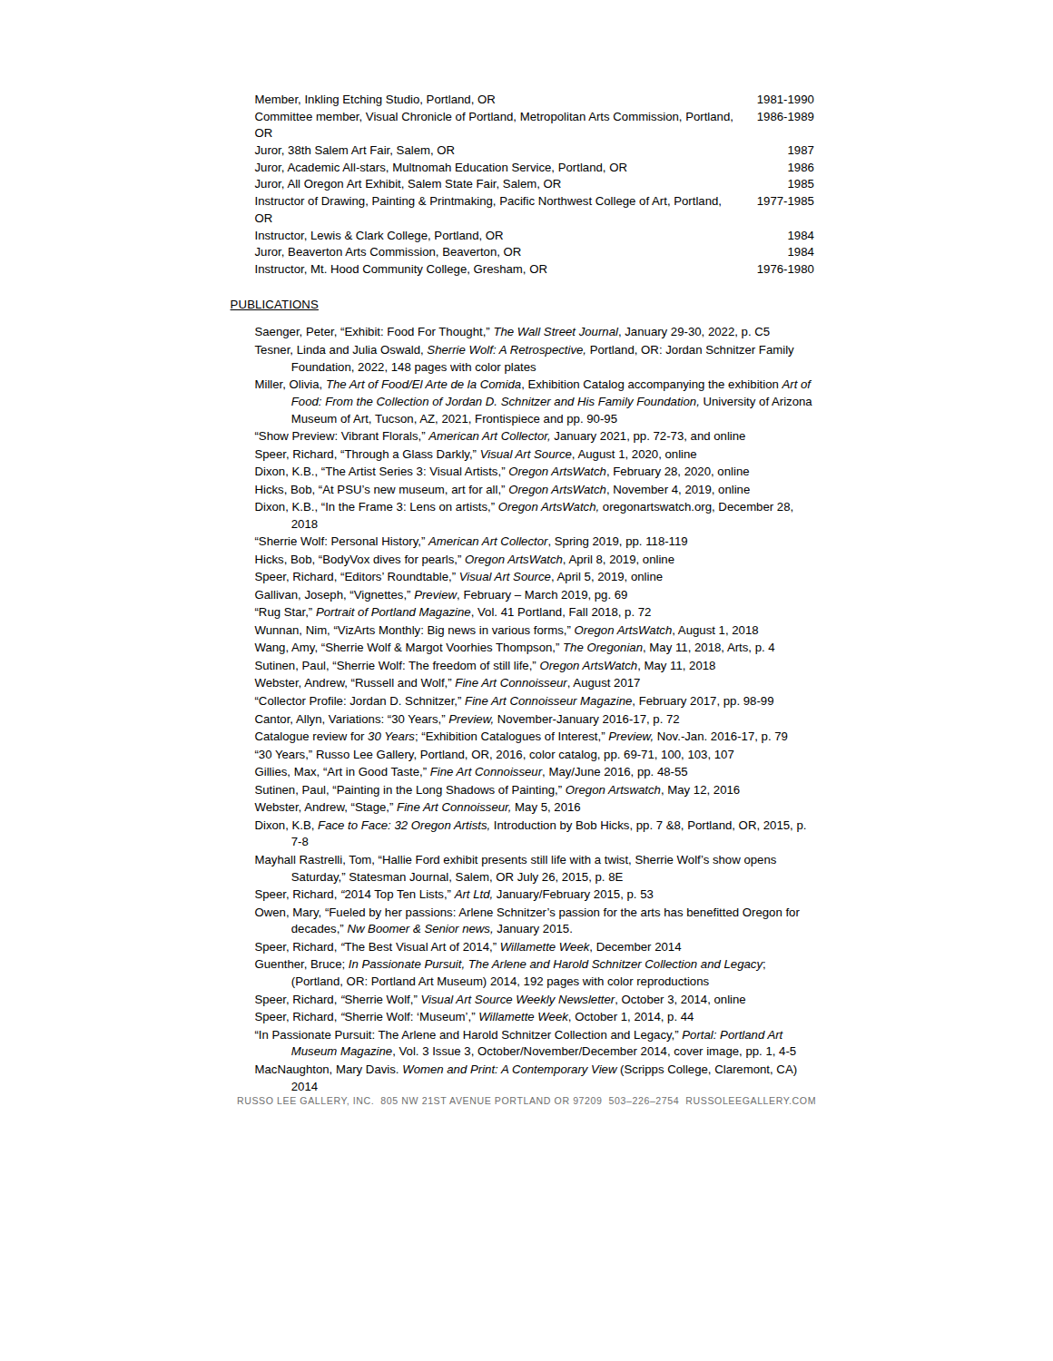Member, Inkling Etching Studio, Portland, OR 1981-1990
Committee member, Visual Chronicle of Portland, Metropolitan Arts Commission, Portland, OR 1986-1989
Juror, 38th Salem Art Fair, Salem, OR 1987
Juror, Academic All-stars, Multnomah Education Service, Portland, OR 1986
Juror, All Oregon Art Exhibit, Salem State Fair, Salem, OR 1985
Instructor of Drawing, Painting & Printmaking, Pacific Northwest College of Art, Portland, OR 1977-1985
Instructor, Lewis & Clark College, Portland, OR 1984
Juror, Beaverton Arts Commission, Beaverton, OR 1984
Instructor, Mt. Hood Community College, Gresham, OR 1976-1980
PUBLICATIONS
Saenger, Peter, “Exhibit: Food For Thought,” The Wall Street Journal, January 29-30, 2022, p. C5
Tesner, Linda and Julia Oswald, Sherrie Wolf: A Retrospective, Portland, OR: Jordan Schnitzer Family Foundation, 2022, 148 pages with color plates
Miller, Olivia, The Art of Food/El Arte de la Comida, Exhibition Catalog accompanying the exhibition Art of Food: From the Collection of Jordan D. Schnitzer and His Family Foundation, University of Arizona Museum of Art, Tucson, AZ, 2021, Frontispiece and pp. 90-95
“Show Preview: Vibrant Florals,” American Art Collector, January 2021, pp. 72-73, and online
Speer, Richard, “Through a Glass Darkly,” Visual Art Source, August 1, 2020, online
Dixon, K.B., “The Artist Series 3: Visual Artists,” Oregon ArtsWatch, February 28, 2020, online
Hicks, Bob, “At PSU’s new museum, art for all,” Oregon ArtsWatch, November 4, 2019, online
Dixon, K.B., “In the Frame 3: Lens on artists,” Oregon ArtsWatch, oregonartswatch.org, December 28, 2018
“Sherrie Wolf: Personal History,” American Art Collector, Spring 2019, pp. 118-119
Hicks, Bob, “BodyVox dives for pearls,” Oregon ArtsWatch, April 8, 2019, online
Speer, Richard, “Editors’ Roundtable,” Visual Art Source, April 5, 2019, online
Gallivan, Joseph, “Vignettes,” Preview, February – March 2019, pg. 69
“Rug Star,” Portrait of Portland Magazine, Vol. 41 Portland, Fall 2018, p. 72
Wunnan, Nim, “VizArts Monthly: Big news in various forms,” Oregon ArtsWatch, August 1, 2018
Wang, Amy, “Sherrie Wolf & Margot Voorhies Thompson,” The Oregonian, May 11, 2018, Arts, p. 4
Sutinen, Paul, “Sherrie Wolf: The freedom of still life,” Oregon ArtsWatch, May 11, 2018
Webster, Andrew, “Russell and Wolf,” Fine Art Connoisseur, August 2017
“Collector Profile: Jordan D. Schnitzer,” Fine Art Connoisseur Magazine, February 2017, pp. 98-99
Cantor, Allyn, Variations: “30 Years,” Preview, November-January 2016-17, p. 72
Catalogue review for 30 Years; “Exhibition Catalogues of Interest,” Preview, Nov.-Jan. 2016-17, p. 79
“30 Years,” Russo Lee Gallery, Portland, OR, 2016, color catalog, pp. 69-71, 100, 103, 107
Gillies, Max, “Art in Good Taste,” Fine Art Connoisseur, May/June 2016, pp. 48-55
Sutinen, Paul, “Painting in the Long Shadows of Painting,” Oregon Artswatch, May 12, 2016
Webster, Andrew, “Stage,” Fine Art Connoisseur, May 5, 2016
Dixon, K.B, Face to Face: 32 Oregon Artists, Introduction by Bob Hicks, pp. 7 &8, Portland, OR, 2015, p. 7-8
Mayhall Rastrelli, Tom, “Hallie Ford exhibit presents still life with a twist, Sherrie Wolf’s show opens Saturday,” Statesman Journal, Salem, OR July 26, 2015, p. 8E
Speer, Richard, “2014 Top Ten Lists,” Art Ltd, January/February 2015, p. 53
Owen, Mary, “Fueled by her passions: Arlene Schnitzer’s passion for the arts has benefitted Oregon for decades,” Nw Boomer & Senior news, January 2015.
Speer, Richard, “The Best Visual Art of 2014,” Willamette Week, December 2014
Guenther, Bruce; In Passionate Pursuit, The Arlene and Harold Schnitzer Collection and Legacy; (Portland, OR: Portland Art Museum) 2014, 192 pages with color reproductions
Speer, Richard, “Sherrie Wolf,” Visual Art Source Weekly Newsletter, October 3, 2014, online
Speer, Richard, “Sherrie Wolf: ‘Museum’,” Willamette Week, October 1, 2014, p. 44
“In Passionate Pursuit: The Arlene and Harold Schnitzer Collection and Legacy,” Portal: Portland Art Museum Magazine, Vol. 3 Issue 3, October/November/December 2014, cover image, pp. 1, 4-5
MacNaughton, Mary Davis. Women and Print: A Contemporary View (Scripps College, Claremont, CA) 2014
RUSSO LEE GALLERY, INC. 805 NW 21ST AVENUE PORTLAND OR 97209 503–226–2754 RUSSOLEEGALLERY.COM